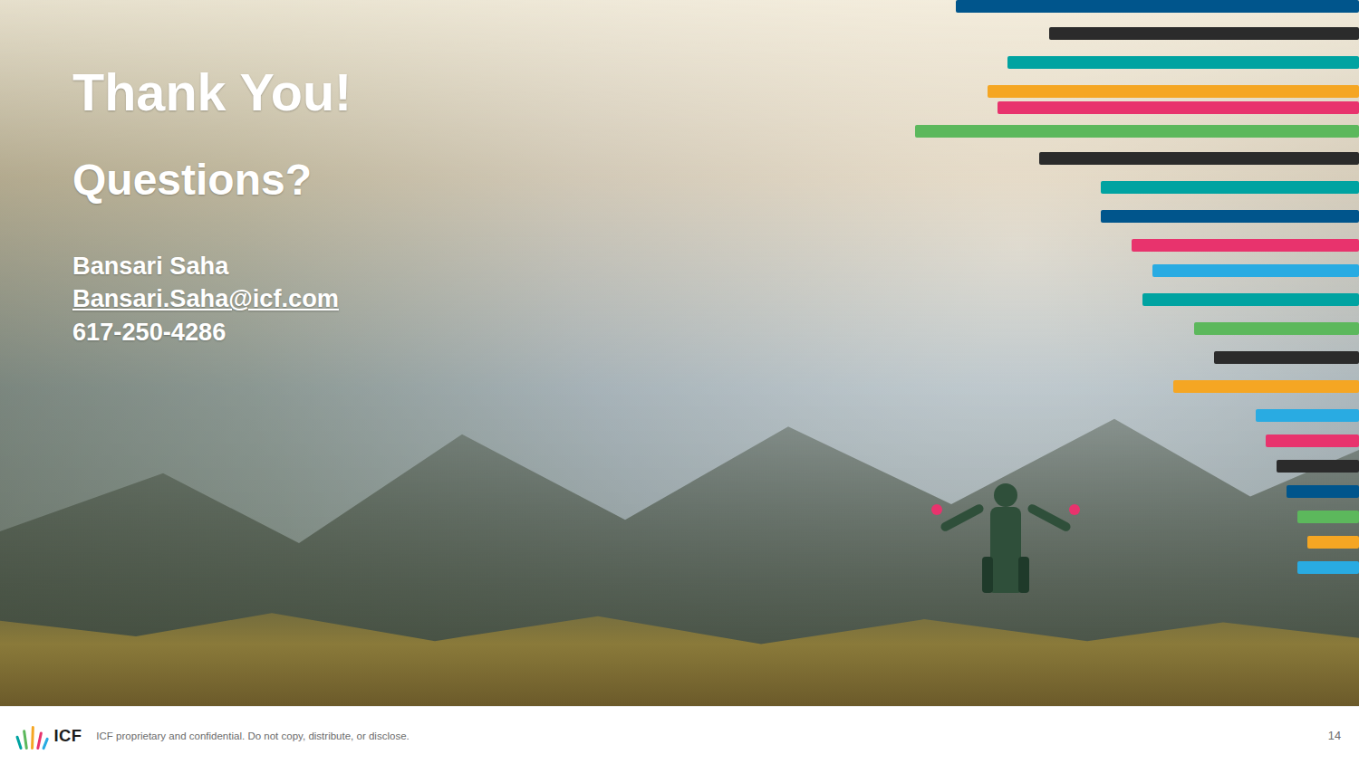Thank You!
Questions?
Bansari Saha
Bansari.Saha@icf.com
617-250-4286
ICF
ICF proprietary and confidential. Do not copy, distribute, or disclose.
14